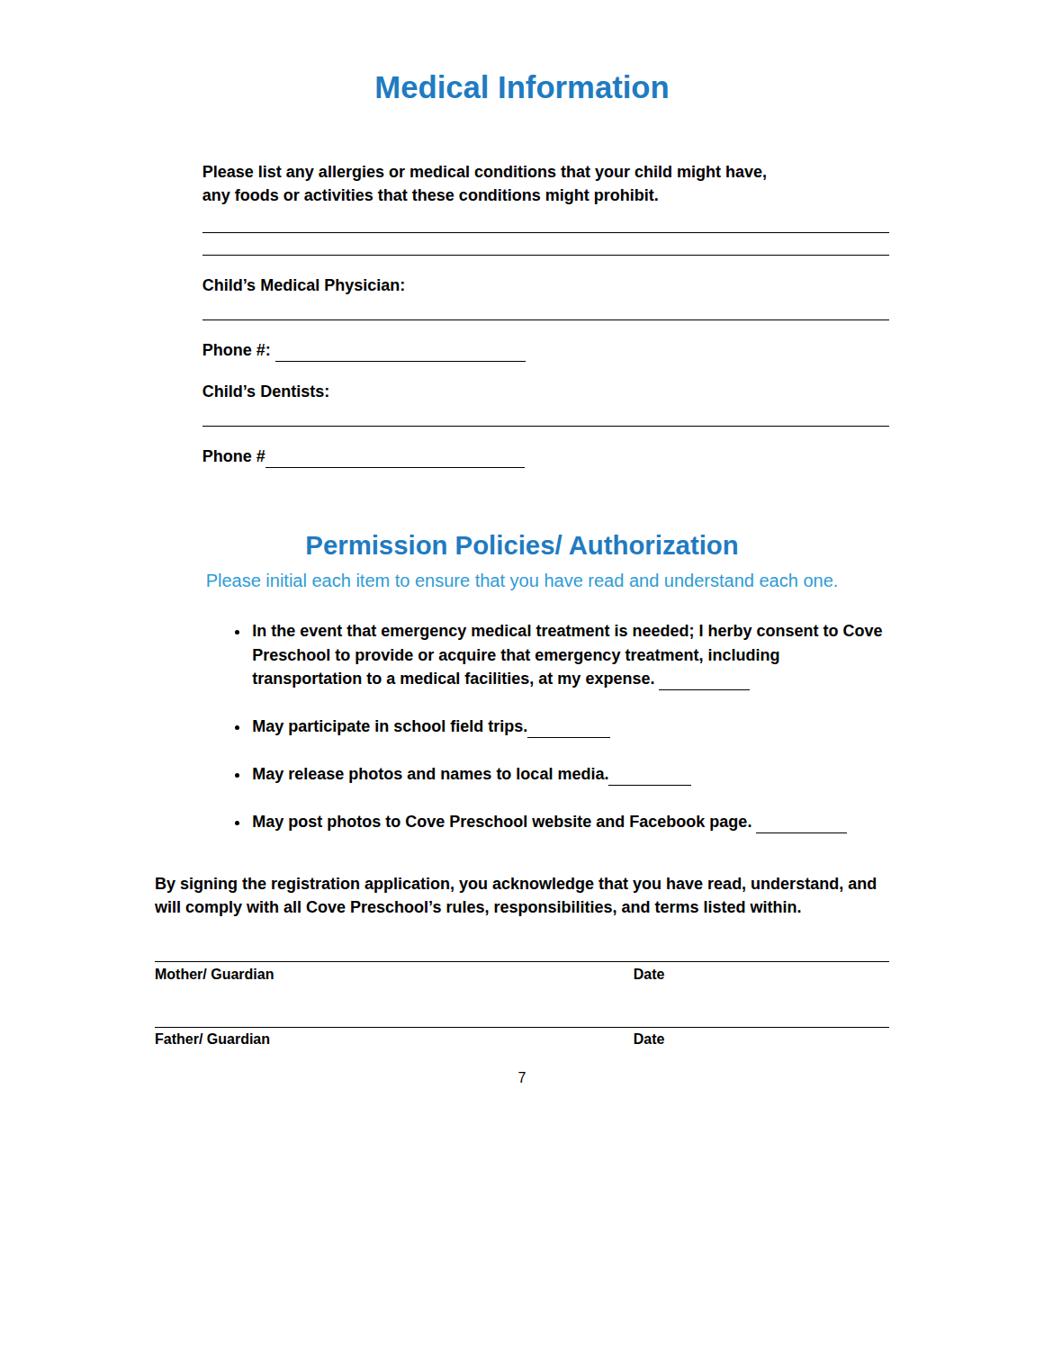Medical Information
Please list any allergies or medical conditions that your child might have,
any foods or activities that these conditions might prohibit.
Child’s Medical Physician:
Phone #:
Child’s Dentists:
Phone #
Permission Policies/ Authorization
Please initial each item to ensure that you have read and understand each one.
In the event that emergency medical treatment is needed; I herby consent to Cove Preschool to provide or acquire that emergency treatment, including transportation to a medical facilities, at my expense.
May participate in school field trips.
May release photos and names to local media.
May post photos to Cove Preschool website and Facebook page.
By signing the registration application, you acknowledge that you have read, understand, and will comply with all Cove Preschool’s rules, responsibilities, and terms listed within.
Mother/ Guardian Date
Father/ Guardian Date
7